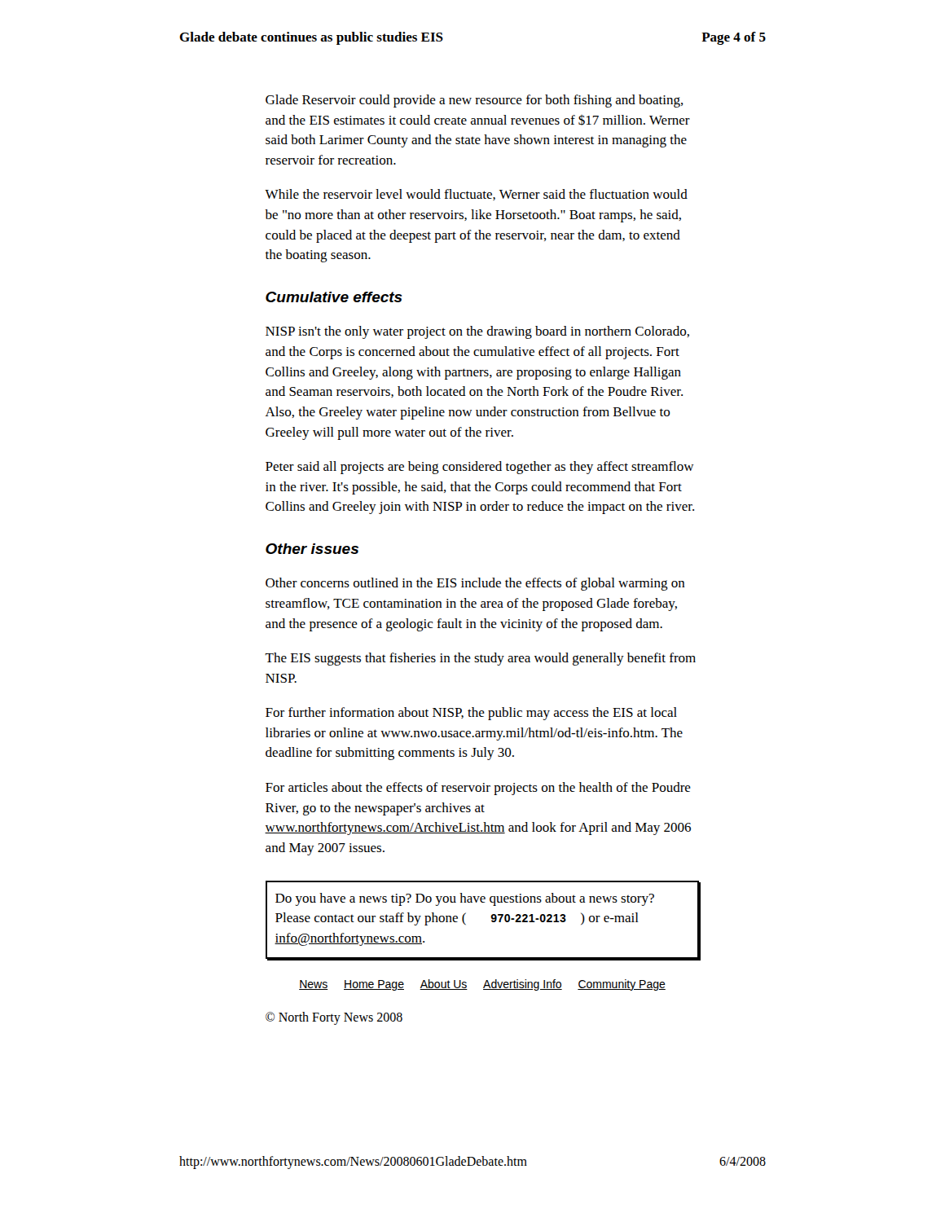Glade debate continues as public studies EIS Page 4 of 5
Glade Reservoir could provide a new resource for both fishing and boating, and the EIS estimates it could create annual revenues of $17 million. Werner said both Larimer County and the state have shown interest in managing the reservoir for recreation.
While the reservoir level would fluctuate, Werner said the fluctuation would be "no more than at other reservoirs, like Horsetooth." Boat ramps, he said, could be placed at the deepest part of the reservoir, near the dam, to extend the boating season.
Cumulative effects
NISP isn't the only water project on the drawing board in northern Colorado, and the Corps is concerned about the cumulative effect of all projects. Fort Collins and Greeley, along with partners, are proposing to enlarge Halligan and Seaman reservoirs, both located on the North Fork of the Poudre River. Also, the Greeley water pipeline now under construction from Bellvue to Greeley will pull more water out of the river.
Peter said all projects are being considered together as they affect streamflow in the river. It's possible, he said, that the Corps could recommend that Fort Collins and Greeley join with NISP in order to reduce the impact on the river.
Other issues
Other concerns outlined in the EIS include the effects of global warming on streamflow, TCE contamination in the area of the proposed Glade forebay, and the presence of a geologic fault in the vicinity of the proposed dam.
The EIS suggests that fisheries in the study area would generally benefit from NISP.
For further information about NISP, the public may access the EIS at local libraries or online at www.nwo.usace.army.mil/html/od-tl/eis-info.htm. The deadline for submitting comments is July 30.
For articles about the effects of reservoir projects on the health of the Poudre River, go to the newspaper's archives at www.northfortynews.com/ArchiveList.htm and look for April and May 2006 and May 2007 issues.
Do you have a news tip? Do you have questions about a news story? Please contact our staff by phone ( 970-221-0213 ) or e-mail info@northfortynews.com.
News Home Page About Us Advertising Info Community Page
© North Forty News 2008
http://www.northfortynews.com/News/20080601GladeDebate.htm 6/4/2008